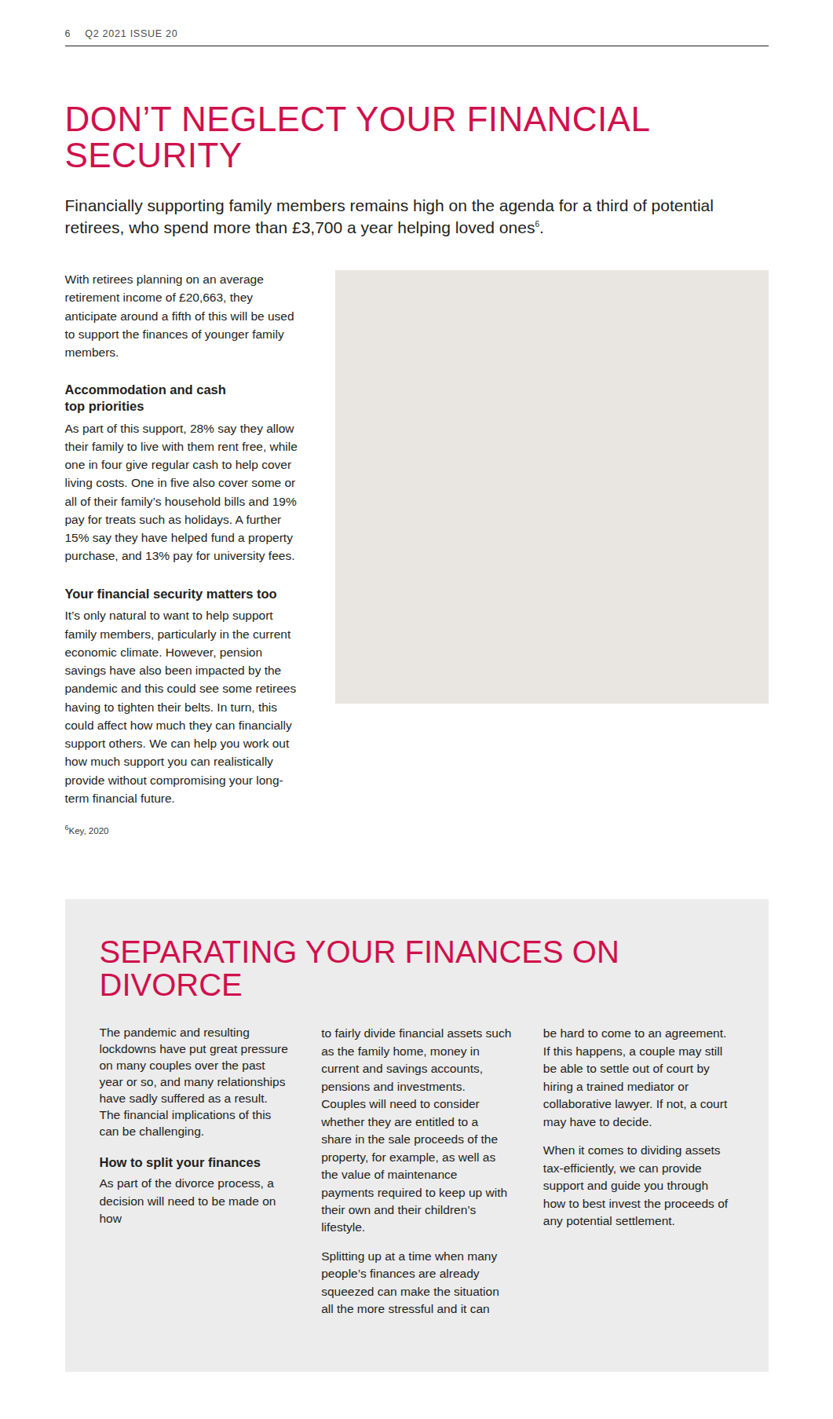6 Q2 2021 ISSUE 20
DON’T NEGLECT YOUR FINANCIAL SECURITY
Financially supporting family members remains high on the agenda for a third of potential retirees, who spend more than £3,700 a year helping loved ones6.
With retirees planning on an average retirement income of £20,663, they anticipate around a fifth of this will be used to support the finances of younger family members.
Accommodation and cash
top priorities
As part of this support, 28% say they allow their family to live with them rent free, while one in four give regular cash to help cover living costs. One in five also cover some or all of their family’s household bills and 19% pay for treats such as holidays. A further 15% say they have helped fund a property purchase, and 13% pay for university fees.
Your financial security matters too
It’s only natural to want to help support family members, particularly in the current economic climate. However, pension savings have also been impacted by the pandemic and this could see some retirees having to tighten their belts. In turn, this could affect how much they can financially support others. We can help you work out how much support you can realistically provide without compromising your long-term financial future.
6Key, 2020
SEPARATING YOUR FINANCES ON DIVORCE
The pandemic and resulting lockdowns have put great pressure on many couples over the past year or so, and many relationships have sadly suffered as a result. The financial implications of this can be challenging.
How to split your finances
As part of the divorce process, a decision will need to be made on how
to fairly divide financial assets such as the family home, money in current and savings accounts, pensions and investments. Couples will need to consider whether they are entitled to a share in the sale proceeds of the property, for example, as well as the value of maintenance payments required to keep up with their own and their children’s lifestyle.
Splitting up at a time when many people’s finances are already squeezed can make the situation all the more stressful and it can
be hard to come to an agreement. If this happens, a couple may still be able to settle out of court by hiring a trained mediator or collaborative lawyer. If not, a court may have to decide.
When it comes to dividing assets tax-efficiently, we can provide support and guide you through how to best invest the proceeds of any potential settlement.